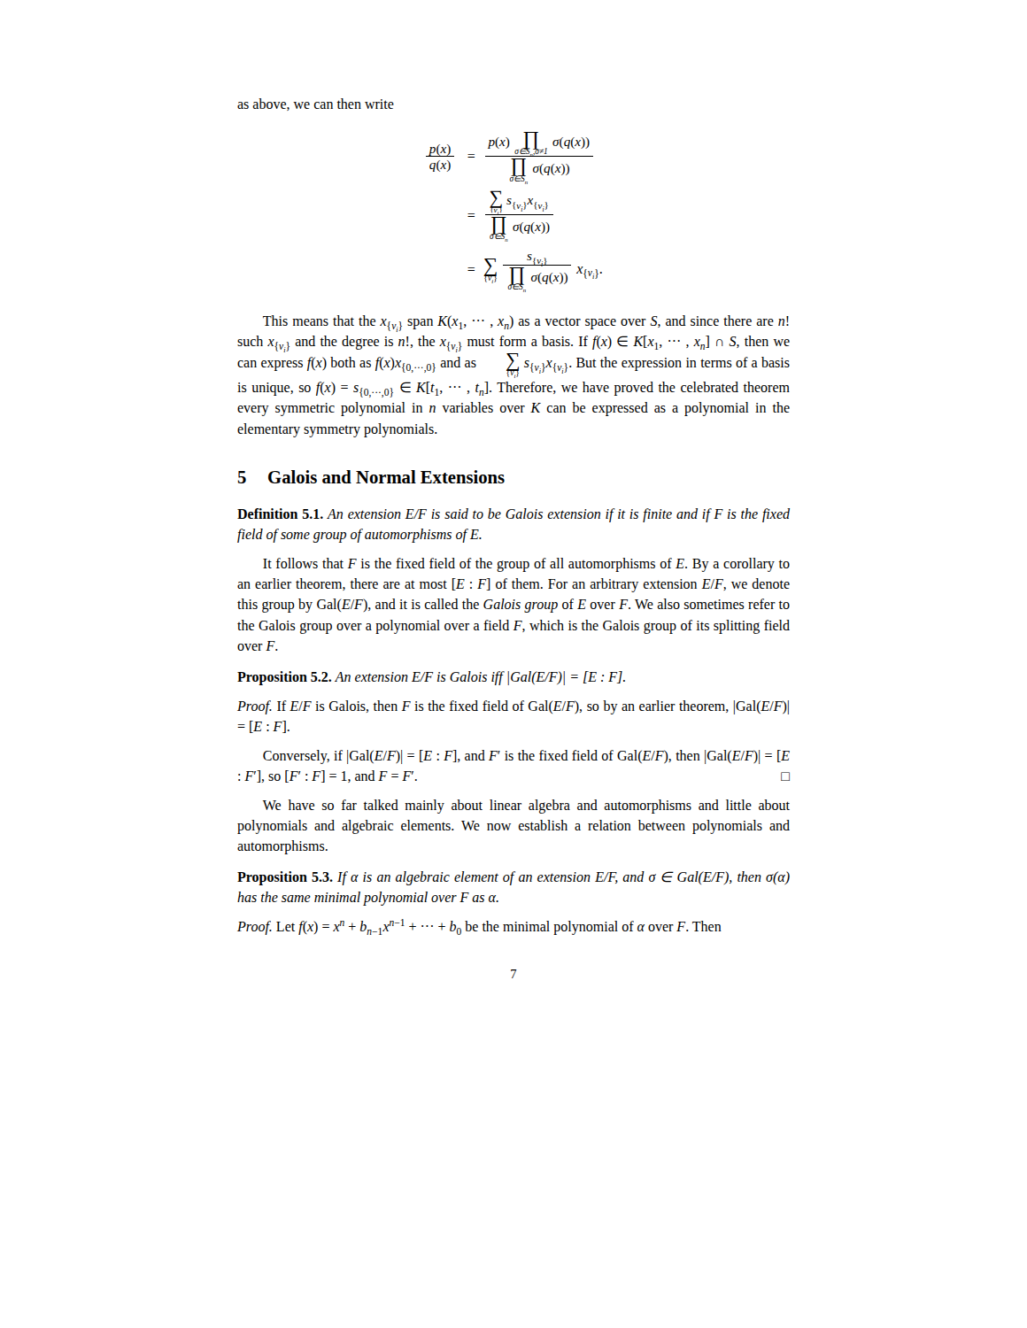as above, we can then write
| p ( x ) q ( x ) | = | p ( x ) ∏ σ ∈ S n , σ ≠1 σ ( q ( x )) ∏ σ ∈ S n σ ( q ( x )) |
| | = | ∑ { ν i } s { ν i } x { ν i } ∏ σ ∈ S n σ ( q ( x )) |
| | = | ∑ { ν i } s { ν i } ∏ σ ∈ S n σ ( q ( x )) x { ν i } . |
This means that the x{νi} span K(x1, ··· , xn) as a vector space over S, and since there are n! such x{νi} and the degree is n!, the x{νi} must form a basis. If f(x) ∈ K[x1, ··· , xn] ∩ S, then we can express f(x) both as f(x)x{0,···,0} and as ∑{νi} s{νi}x{νi}. But the expression in terms of a basis is unique, so f(x) = s{0,···,0} ∈ K[t1, ··· , tn]. Therefore, we have proved the celebrated theorem every symmetric polynomial in n variables over K can be expressed as a polynomial in the elementary symmetry polynomials.
5 Galois and Normal Extensions
Definition 5.1. An extension E/F is said to be Galois extension if it is finite and if F is the fixed field of some group of automorphisms of E.
It follows that F is the fixed field of the group of all automorphisms of E. By a corollary to an earlier theorem, there are at most [E : F] of them. For an arbitrary extension E/F, we denote this group by Gal(E/F), and it is called the Galois group of E over F. We also sometimes refer to the Galois group over a polynomial over a field F, which is the Galois group of its splitting field over F.
Proposition 5.2. An extension E/F is Galois iff |Gal(E/F)| = [E : F].
Proof. If E/F is Galois, then F is the fixed field of Gal(E/F), so by an earlier theorem, |Gal(E/F)| = [E : F].
Conversely, if |Gal(E/F)| = [E : F], and F′ is the fixed field of Gal(E/F), then |Gal(E/F)| = [E : F′], so [F′ : F] = 1, and F = F′.□
We have so far talked mainly about linear algebra and automorphisms and little about polynomials and algebraic elements. We now establish a relation between polynomials and automorphisms.
Proposition 5.3. If α is an algebraic element of an extension E/F, and σ ∈ Gal(E/F), then σ(α) has the same minimal polynomial over F as α.
Proof. Let f(x) = xn + bn−1xn−1 + ··· + b0 be the minimal polynomial of α over F. Then
7